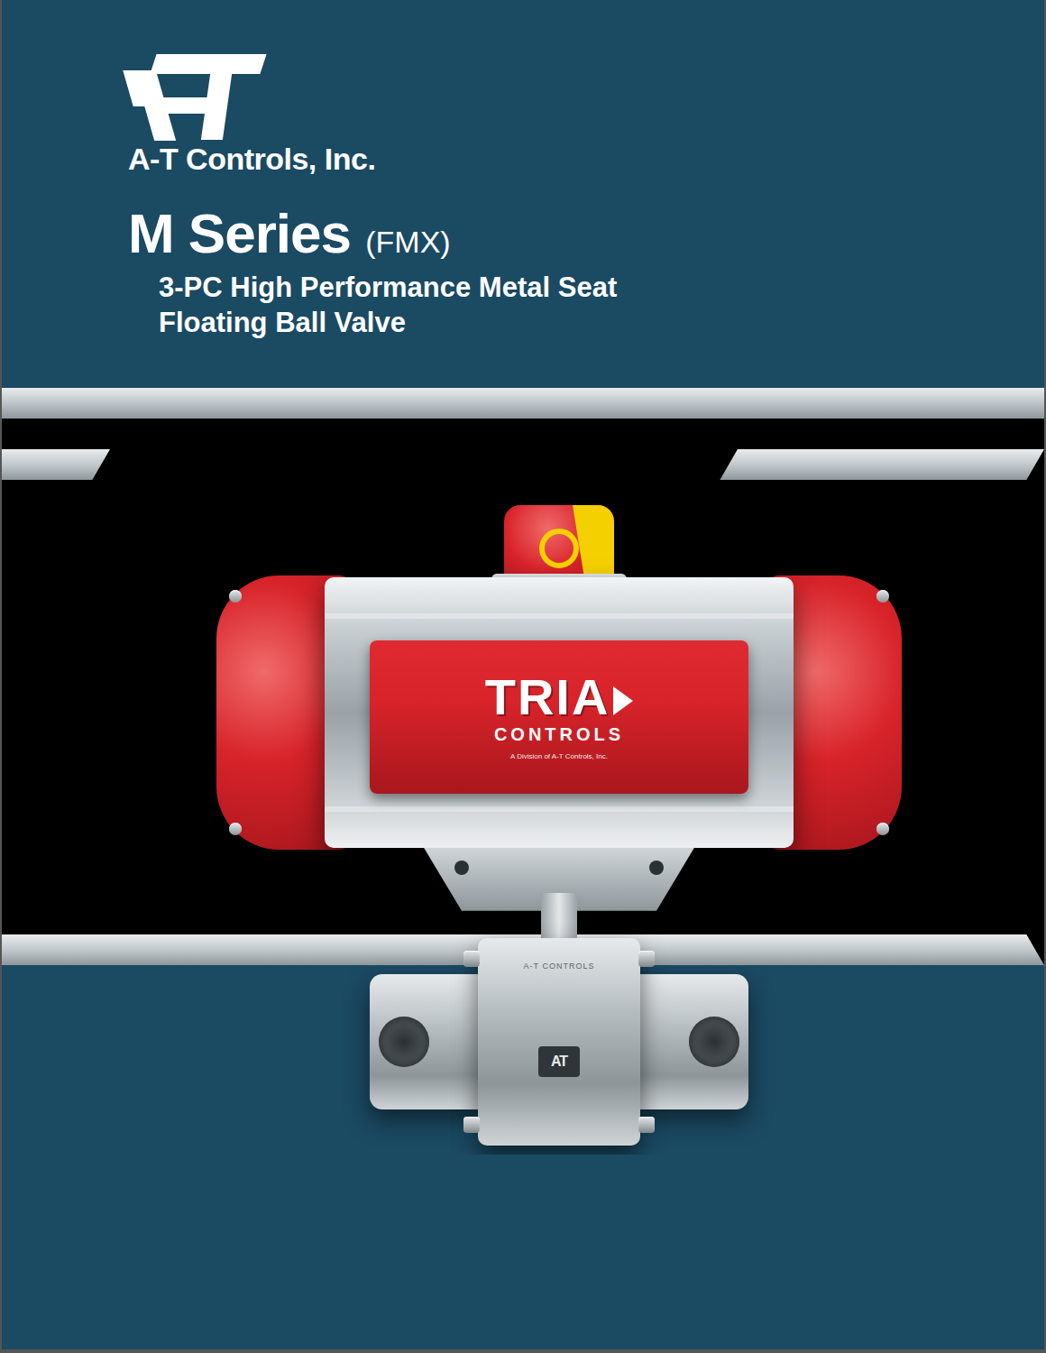A-T Controls, Inc.
M Series (FMX)
3-PC High Performance Metal Seat
Floating Ball Valve
TRIA
CONTROLS
A Division of A-T Controls, Inc.
A-T CONTROLS
AT
M Series (FMX) 3-PC High Performance Metal Seat Floating Ball Valve shown with TRIAC Controls pneumatic actuator.